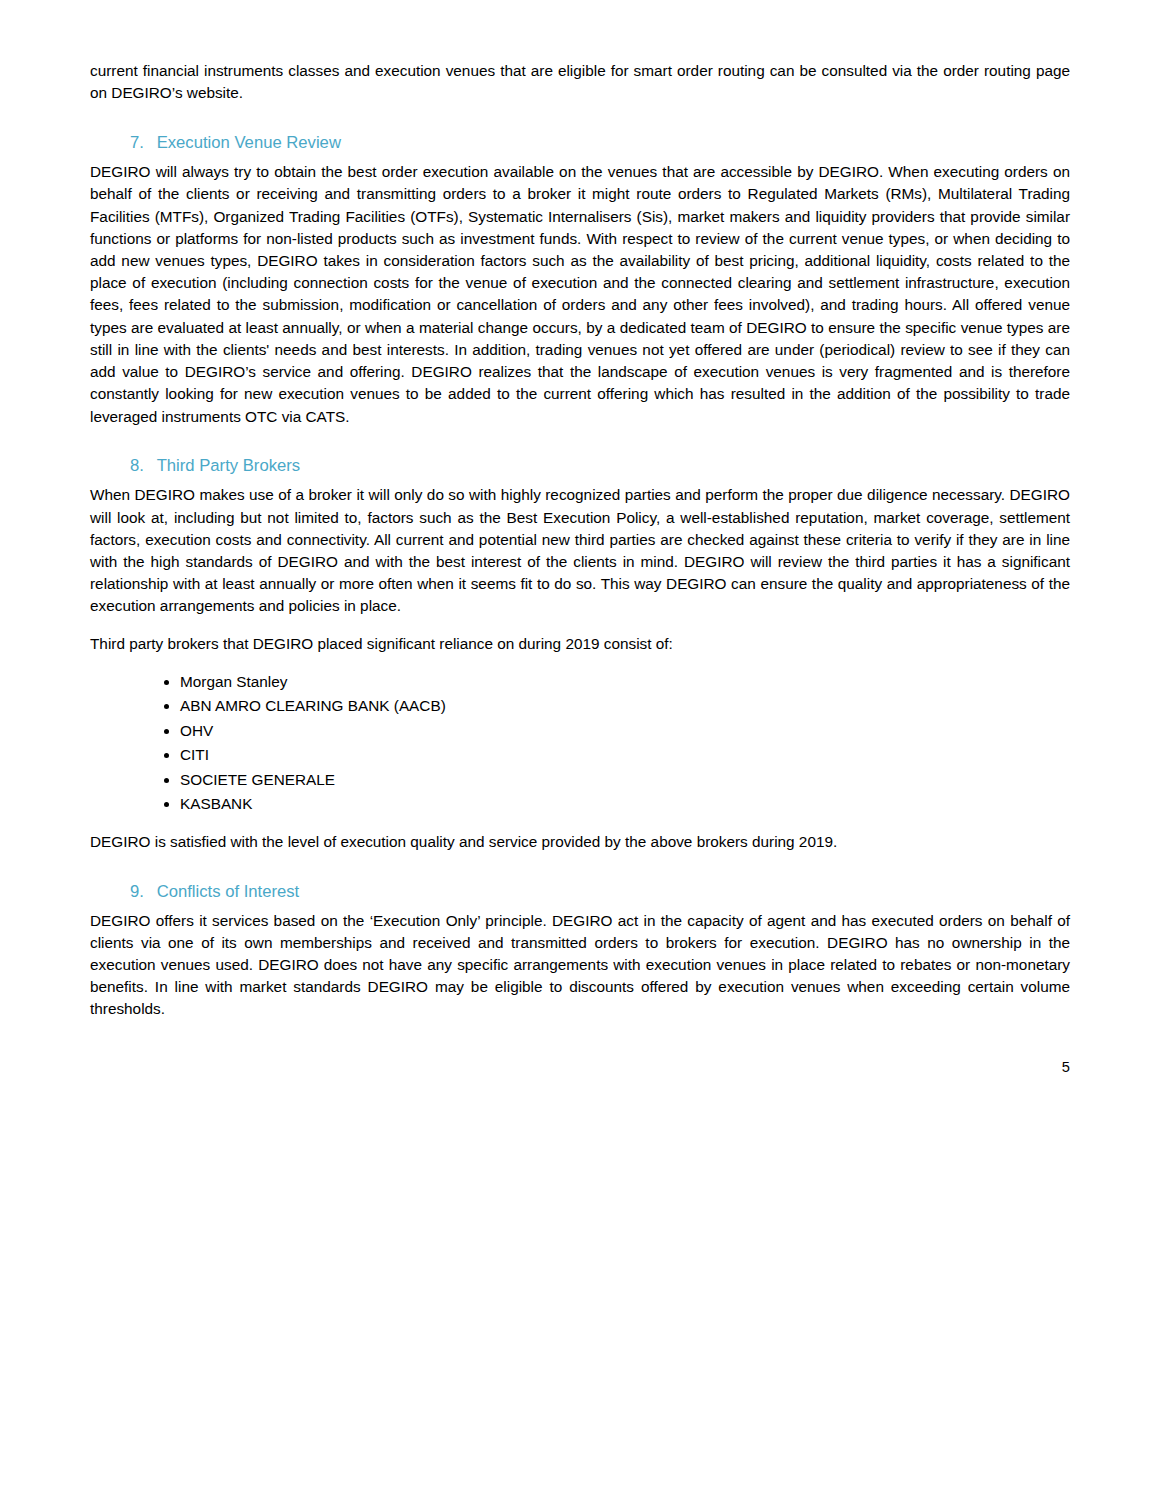current financial instruments classes and execution venues that are eligible for smart order routing can be consulted via the order routing page on DEGIRO’s website.
7. Execution Venue Review
DEGIRO will always try to obtain the best order execution available on the venues that are accessible by DEGIRO. When executing orders on behalf of the clients or receiving and transmitting orders to a broker it might route orders to Regulated Markets (RMs), Multilateral Trading Facilities (MTFs), Organized Trading Facilities (OTFs), Systematic Internalisers (Sis), market makers and liquidity providers that provide similar functions or platforms for non-listed products such as investment funds. With respect to review of the current venue types, or when deciding to add new venues types, DEGIRO takes in consideration factors such as the availability of best pricing, additional liquidity, costs related to the place of execution (including connection costs for the venue of execution and the connected clearing and settlement infrastructure, execution fees, fees related to the submission, modification or cancellation of orders and any other fees involved), and trading hours. All offered venue types are evaluated at least annually, or when a material change occurs, by a dedicated team of DEGIRO to ensure the specific venue types are still in line with the clients' needs and best interests. In addition, trading venues not yet offered are under (periodical) review to see if they can add value to DEGIRO’s service and offering. DEGIRO realizes that the landscape of execution venues is very fragmented and is therefore constantly looking for new execution venues to be added to the current offering which has resulted in the addition of the possibility to trade leveraged instruments OTC via CATS.
8. Third Party Brokers
When DEGIRO makes use of a broker it will only do so with highly recognized parties and perform the proper due diligence necessary. DEGIRO will look at, including but not limited to, factors such as the Best Execution Policy, a well-established reputation, market coverage, settlement factors, execution costs and connectivity. All current and potential new third parties are checked against these criteria to verify if they are in line with the high standards of DEGIRO and with the best interest of the clients in mind. DEGIRO will review the third parties it has a significant relationship with at least annually or more often when it seems fit to do so. This way DEGIRO can ensure the quality and appropriateness of the execution arrangements and policies in place.
Third party brokers that DEGIRO placed significant reliance on during 2019 consist of:
Morgan Stanley
ABN AMRO CLEARING BANK (AACB)
OHV
CITI
SOCIETE GENERALE
KASBANK
DEGIRO is satisfied with the level of execution quality and service provided by the above brokers during 2019.
9. Conflicts of Interest
DEGIRO offers it services based on the ‘Execution Only’ principle. DEGIRO act in the capacity of agent and has executed orders on behalf of clients via one of its own memberships and received and transmitted orders to brokers for execution. DEGIRO has no ownership in the execution venues used. DEGIRO does not have any specific arrangements with execution venues in place related to rebates or non-monetary benefits. In line with market standards DEGIRO may be eligible to discounts offered by execution venues when exceeding certain volume thresholds.
5